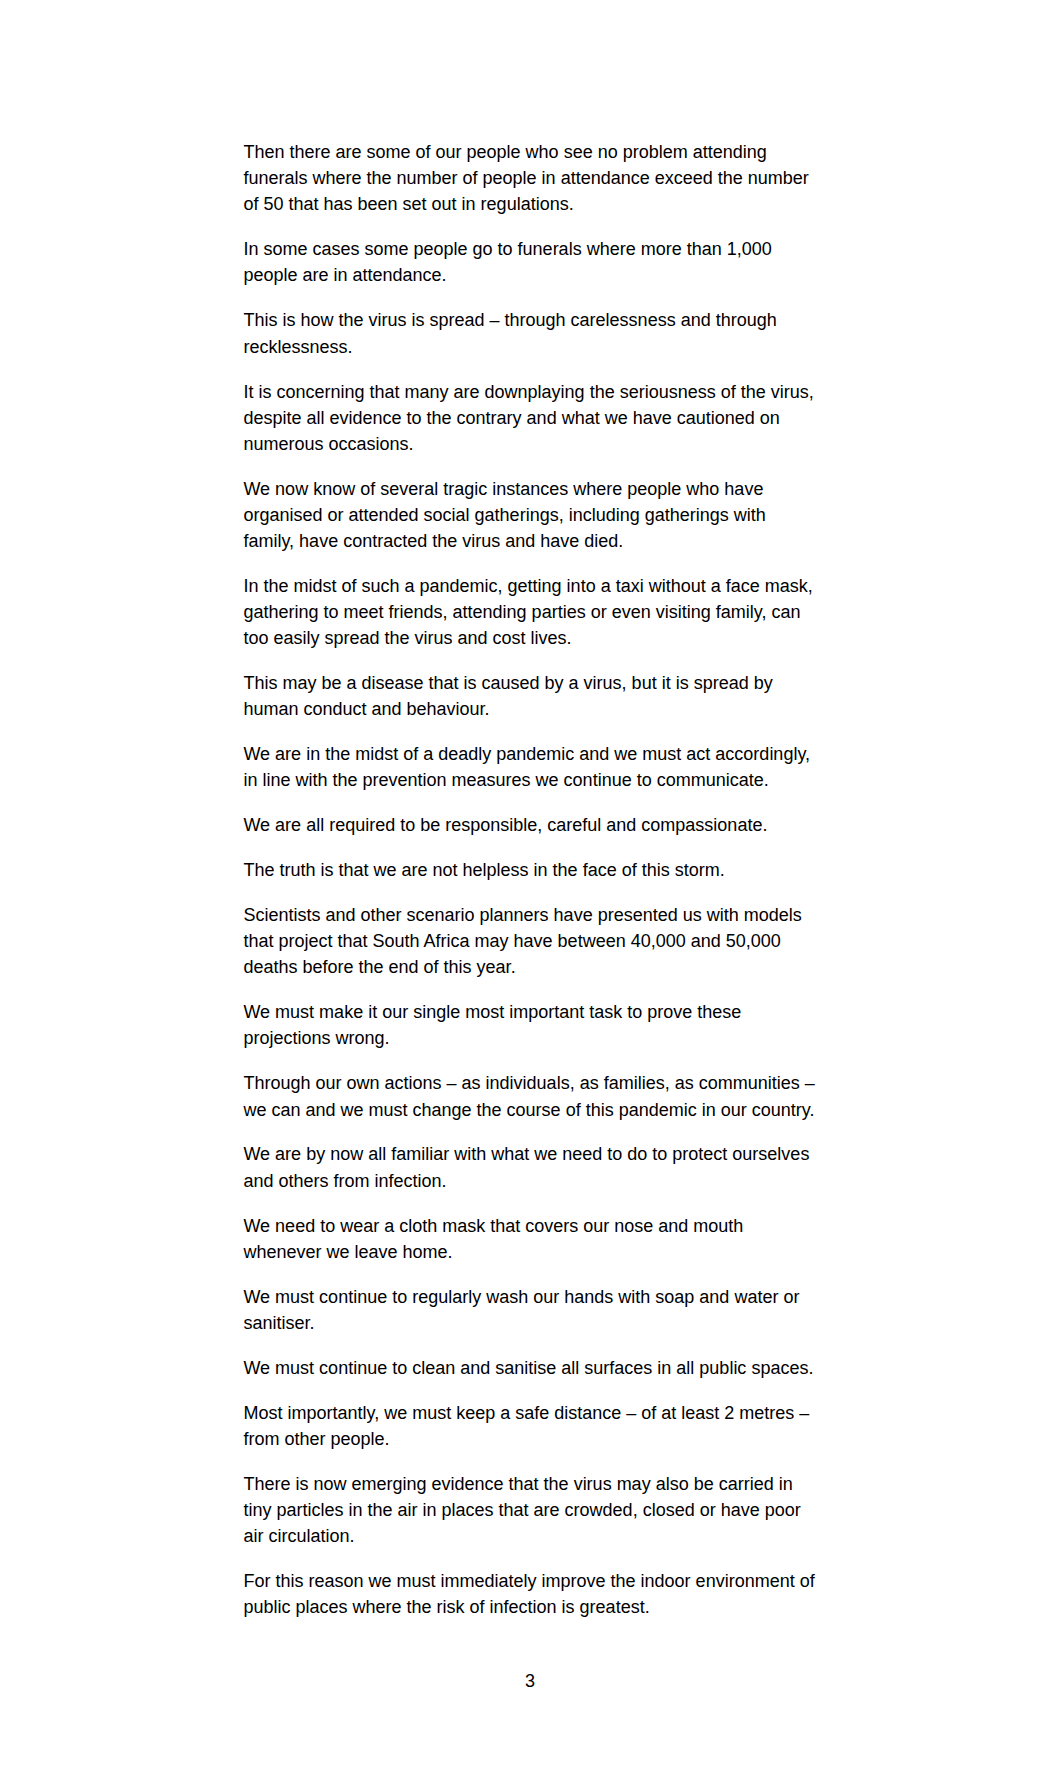Then there are some of our people who see no problem attending funerals where the number of people in attendance exceed the number of 50 that has been set out in regulations.
In some cases some people go to funerals where more than 1,000 people are in attendance.
This is how the virus is spread – through carelessness and through recklessness.
It is concerning that many are downplaying the seriousness of the virus, despite all evidence to the contrary and what we have cautioned on numerous occasions.
We now know of several tragic instances where people who have organised or attended social gatherings, including gatherings with family, have contracted the virus and have died.
In the midst of such a pandemic, getting into a taxi without a face mask, gathering to meet friends, attending parties or even visiting family, can too easily spread the virus and cost lives.
This may be a disease that is caused by a virus, but it is spread by human conduct and behaviour.
We are in the midst of a deadly pandemic and we must act accordingly, in line with the prevention measures we continue to communicate.
We are all required to be responsible, careful and compassionate.
The truth is that we are not helpless in the face of this storm.
Scientists and other scenario planners have presented us with models that project that South Africa may have between 40,000 and 50,000 deaths before the end of this year.
We must make it our single most important task to prove these projections wrong.
Through our own actions – as individuals, as families, as communities – we can and we must change the course of this pandemic in our country.
We are by now all familiar with what we need to do to protect ourselves and others from infection.
We need to wear a cloth mask that covers our nose and mouth whenever we leave home.
We must continue to regularly wash our hands with soap and water or sanitiser.
We must continue to clean and sanitise all surfaces in all public spaces.
Most importantly, we must keep a safe distance – of at least 2 metres – from other people.
There is now emerging evidence that the virus may also be carried in tiny particles in the air in places that are crowded, closed or have poor air circulation.
For this reason we must immediately improve the indoor environment of public places where the risk of infection is greatest.
3